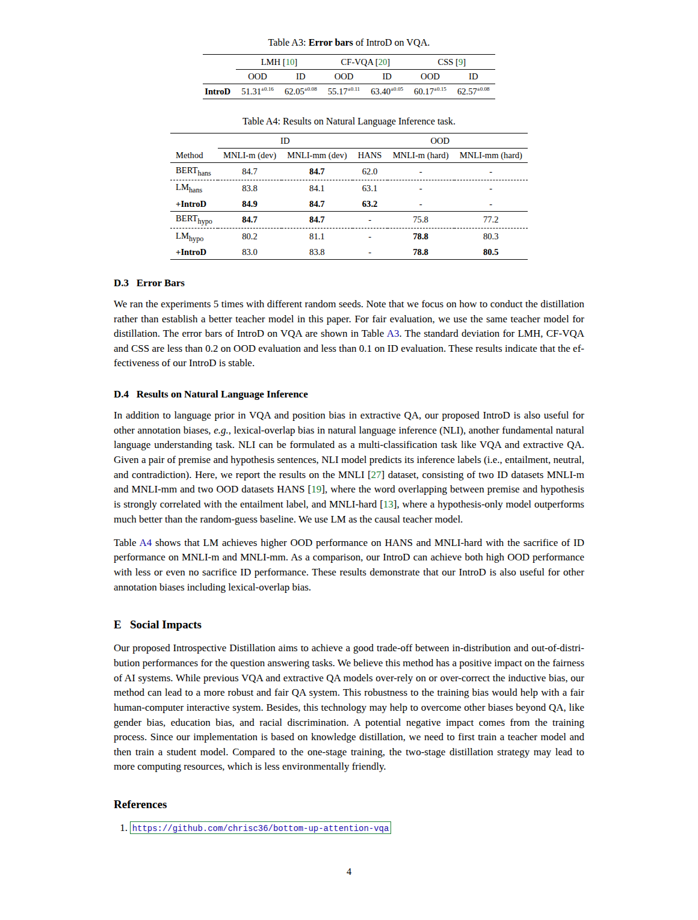Table A3: Error bars of IntroD on VQA.
| | LMH [ 10 ] | CF-VQA [ 20 ] | CSS [ 9 ] |
| --- | --- | --- | --- |
| | OOD | ID | OOD | ID | OOD | ID |
| IntroD | 51.31 ±0.16 | 62.05 ±0.08 | 55.17 ±0.11 | 63.40 ±0.05 | 60.17 ±0.15 | 62.57 ±0.08 |
Table A4: Results on Natural Language Inference task.
| | ID | OOD |
| --- | --- | --- |
| Method | MNLI-m (dev) | MNLI-mm (dev) | HANS | MNLI-m (hard) | MNLI-mm (hard) |
| BERT hans | 84.7 | 84.7 | 62.0 | - | - |
| LM hans | 83.8 | 84.1 | 63.1 | - | - |
| +IntroD | 84.9 | 84.7 | 63.2 | - | - |
| BERT hypo | 84.7 | 84.7 | - | 75.8 | 77.2 |
| LM hypo | 80.2 | 81.1 | - | 78.8 | 80.3 |
| +IntroD | 83.0 | 83.8 | - | 78.8 | 80.5 |
D.3 Error Bars
We ran the experiments 5 times with different random seeds. Note that we focus on how to conduct the distillation rather than establish a better teacher model in this paper. For fair evaluation, we use the same teacher model for distillation. The error bars of IntroD on VQA are shown in Table A3. The standard deviation for LMH, CF-VQA and CSS are less than 0.2 on OOD evaluation and less than 0.1 on ID evaluation. These results indicate that the effectiveness of our IntroD is stable.
D.4 Results on Natural Language Inference
In addition to language prior in VQA and position bias in extractive QA, our proposed IntroD is also useful for other annotation biases, e.g., lexical-overlap bias in natural language inference (NLI), another fundamental natural language understanding task. NLI can be formulated as a multi-classification task like VQA and extractive QA. Given a pair of premise and hypothesis sentences, NLI model predicts its inference labels (i.e., entailment, neutral, and contradiction). Here, we report the results on the MNLI [27] dataset, consisting of two ID datasets MNLI-m and MNLI-mm and two OOD datasets HANS [19], where the word overlapping between premise and hypothesis is strongly correlated with the entailment label, and MNLI-hard [13], where a hypothesis-only model outperforms much better than the random-guess baseline. We use LM as the causal teacher model.
Table A4 shows that LM achieves higher OOD performance on HANS and MNLI-hard with the sacrifice of ID performance on MNLI-m and MNLI-mm. As a comparison, our IntroD can achieve both high OOD performance with less or even no sacrifice ID performance. These results demonstrate that our IntroD is also useful for other annotation biases including lexical-overlap bias.
E Social Impacts
Our proposed Introspective Distillation aims to achieve a good trade-off between in-distribution and out-of-distribution performances for the question answering tasks. We believe this method has a positive impact on the fairness of AI systems. While previous VQA and extractive QA models over-rely on or over-correct the inductive bias, our method can lead to a more robust and fair QA system. This robustness to the training bias would help with a fair human-computer interactive system. Besides, this technology may help to overcome other biases beyond QA, like gender bias, education bias, and racial discrimination. A potential negative impact comes from the training process. Since our implementation is based on knowledge distillation, we need to first train a teacher model and then train a student model. Compared to the one-stage training, the two-stage distillation strategy may lead to more computing resources, which is less environmentally friendly.
References
https://github.com/chrisc36/bottom-up-attention-vqa
4